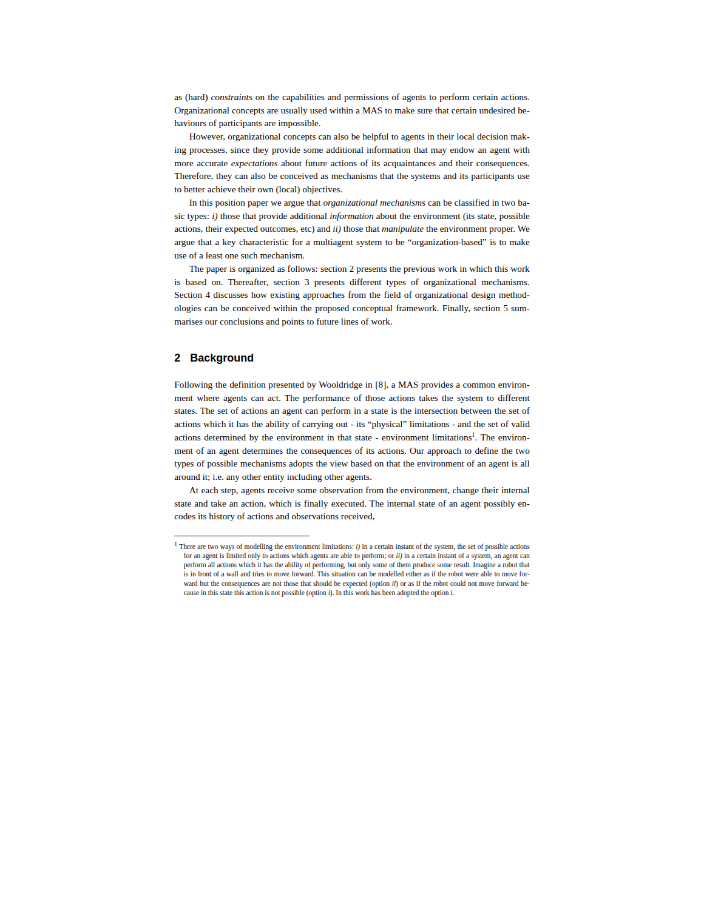as (hard) constraints on the capabilities and permissions of agents to perform certain actions. Organizational concepts are usually used within a MAS to make sure that certain undesired behaviours of participants are impossible.
However, organizational concepts can also be helpful to agents in their local decision making processes, since they provide some additional information that may endow an agent with more accurate expectations about future actions of its acquaintances and their consequences. Therefore, they can also be conceived as mechanisms that the systems and its participants use to better achieve their own (local) objectives.
In this position paper we argue that organizational mechanisms can be classified in two basic types: i) those that provide additional information about the environment (its state, possible actions, their expected outcomes, etc) and ii) those that manipulate the environment proper. We argue that a key characteristic for a multiagent system to be “organization-based” is to make use of a least one such mechanism.
The paper is organized as follows: section 2 presents the previous work in which this work is based on. Thereafter, section 3 presents different types of organizational mechanisms. Section 4 discusses how existing approaches from the field of organizational design methodologies can be conceived within the proposed conceptual framework. Finally, section 5 summarises our conclusions and points to future lines of work.
2 Background
Following the definition presented by Wooldridge in [8], a MAS provides a common environment where agents can act. The performance of those actions takes the system to different states. The set of actions an agent can perform in a state is the intersection between the set of actions which it has the ability of carrying out - its “physical” limitations - and the set of valid actions determined by the environment in that state - environment limitations1. The environment of an agent determines the consequences of its actions. Our approach to define the two types of possible mechanisms adopts the view based on that the environment of an agent is all around it; i.e. any other entity including other agents.
At each step, agents receive some observation from the environment, change their internal state and take an action, which is finally executed. The internal state of an agent possibly encodes its history of actions and observations received,
1 There are two ways of modelling the environment limitations: i) in a certain instant of the system, the set of possible actions for an agent is limited only to actions which agents are able to perform; or ii) in a certain instant of a system, an agent can perform all actions which it has the ability of performing, but only some of them produce some result. Imagine a robot that is in front of a wall and tries to move forward. This situation can be modelled either as if the robot were able to move forward but the consequences are not those that should be expected (option ii) or as if the robot could not move forward because in this state this action is not possible (option i). In this work has been adopted the option i.